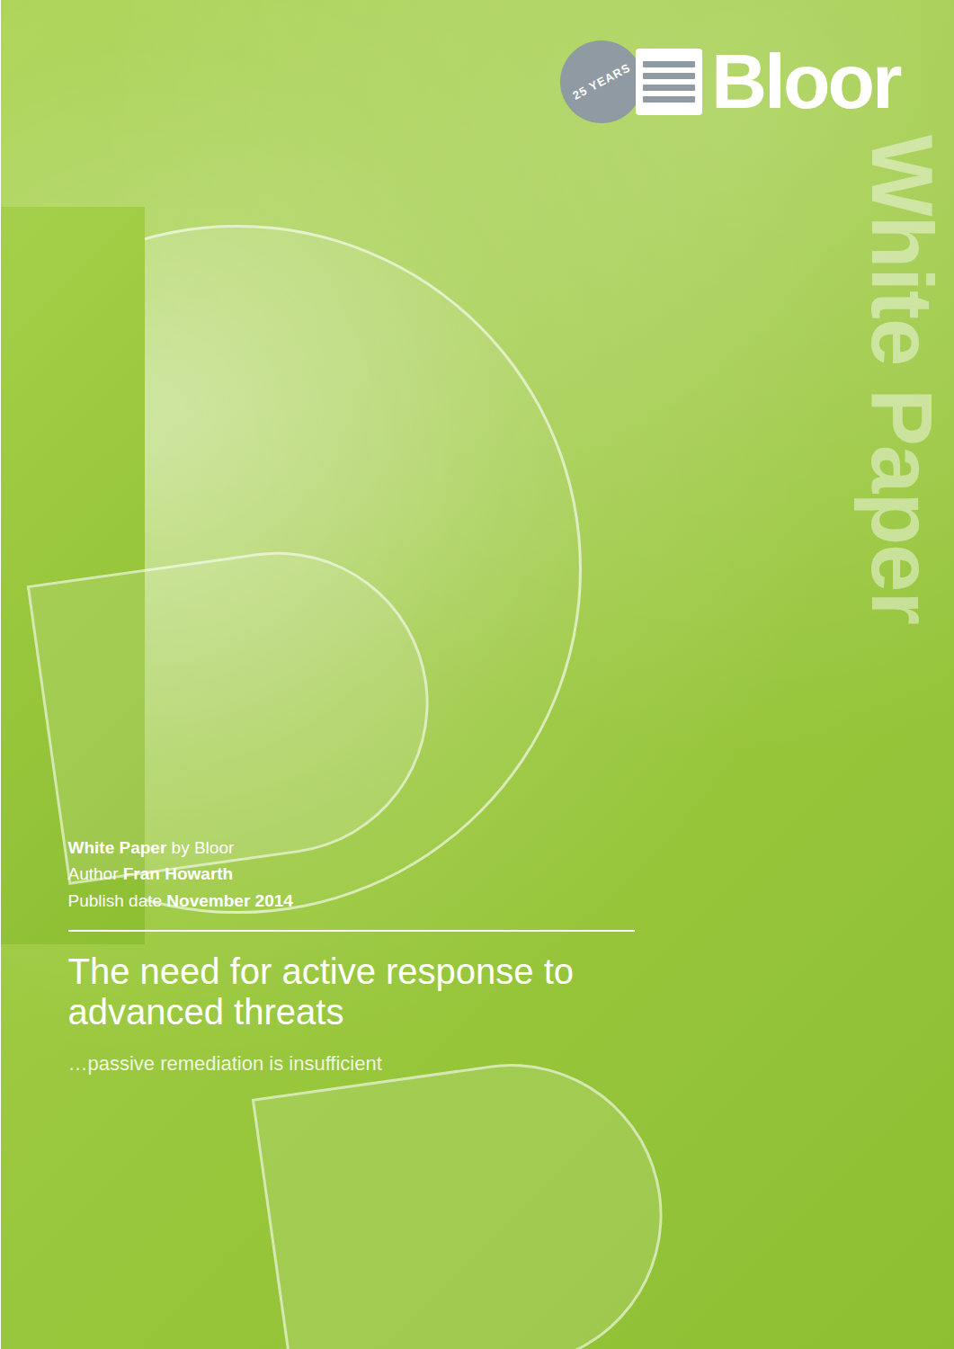White Paper
25 YEARS
Bloor
White Paper by Bloor
Author Fran Howarth
Publish date November 2014
The need for active response to advanced threats
…passive remediation is insufficient